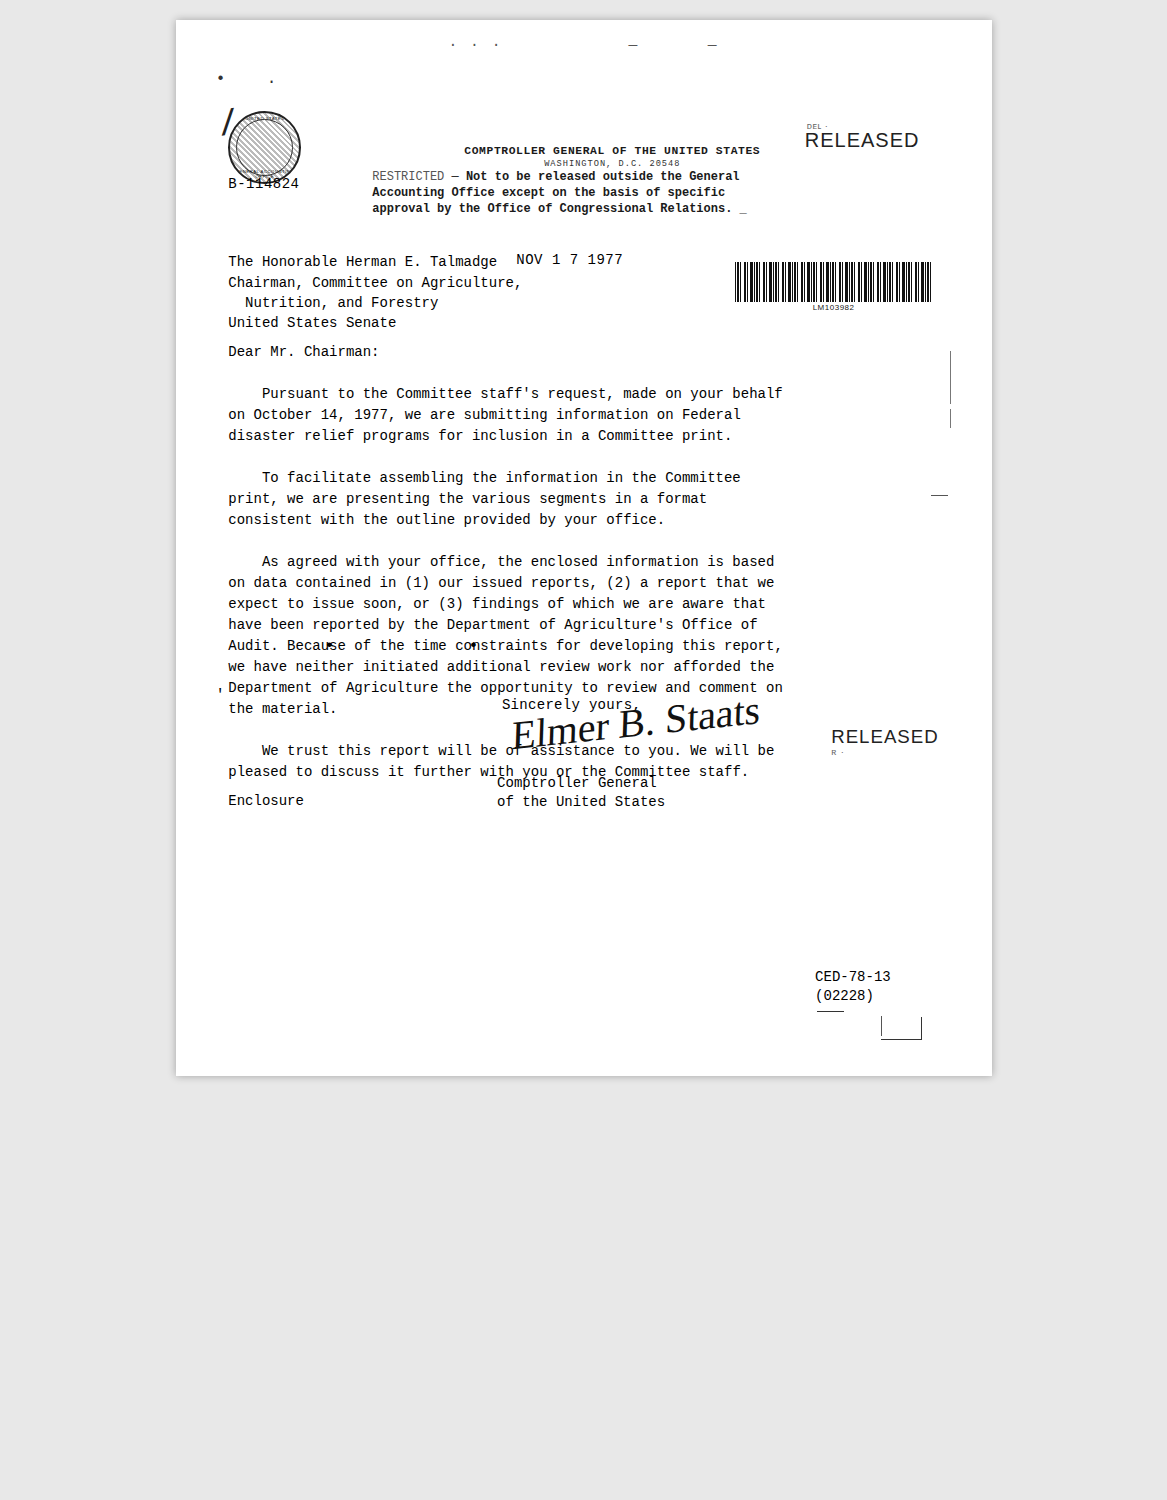· · · — —
•
.
UNITED STATES
GENERAL ACCOUNTING OFFICE
/
COMPTROLLER GENERAL OF THE UNITED STATES
WASHINGTON, D.C. 20548
ᴅᴇʟ · RELEASED
B-114824
RESTRICTED — Not to be released outside the General Accounting Office except on the basis of specific approval by the Office of Congressional Relations. _
The Honorable Herman E. Talmadge
Chairman, Committee on Agriculture,
Nutrition, and Forestry
United States Senate
NOV 1 7 1977
LM103982
Dear Mr. Chairman:
Pursuant to the Committee staff's request, made on your behalf on October 14, 1977, we are submitting information on Federal disaster relief programs for inclusion in a Committee print.
To facilitate assembling the information in the Committee print, we are presenting the various segments in a format consistent with the outline provided by your office.
As agreed with your office, the enclosed information is based on data contained in (1) our issued reports, (2) a report that we expect to issue soon, or (3) findings of which we are aware that have been reported by the Department of Agriculture's Office of Audit. Because of the time constraints for developing this report, we have neither initiated additional review work nor afforded the Department of Agriculture the opportunity to review and comment on the material.
We trust this report will be of assistance to you. We will be pleased to discuss it further with you or the Committee staff.
•
•
'
Sincerely yours, Elmer B. Staats
Comptroller General
of the United States
RELEASED ʀ ·
Enclosure
CED-78-13
(02228)